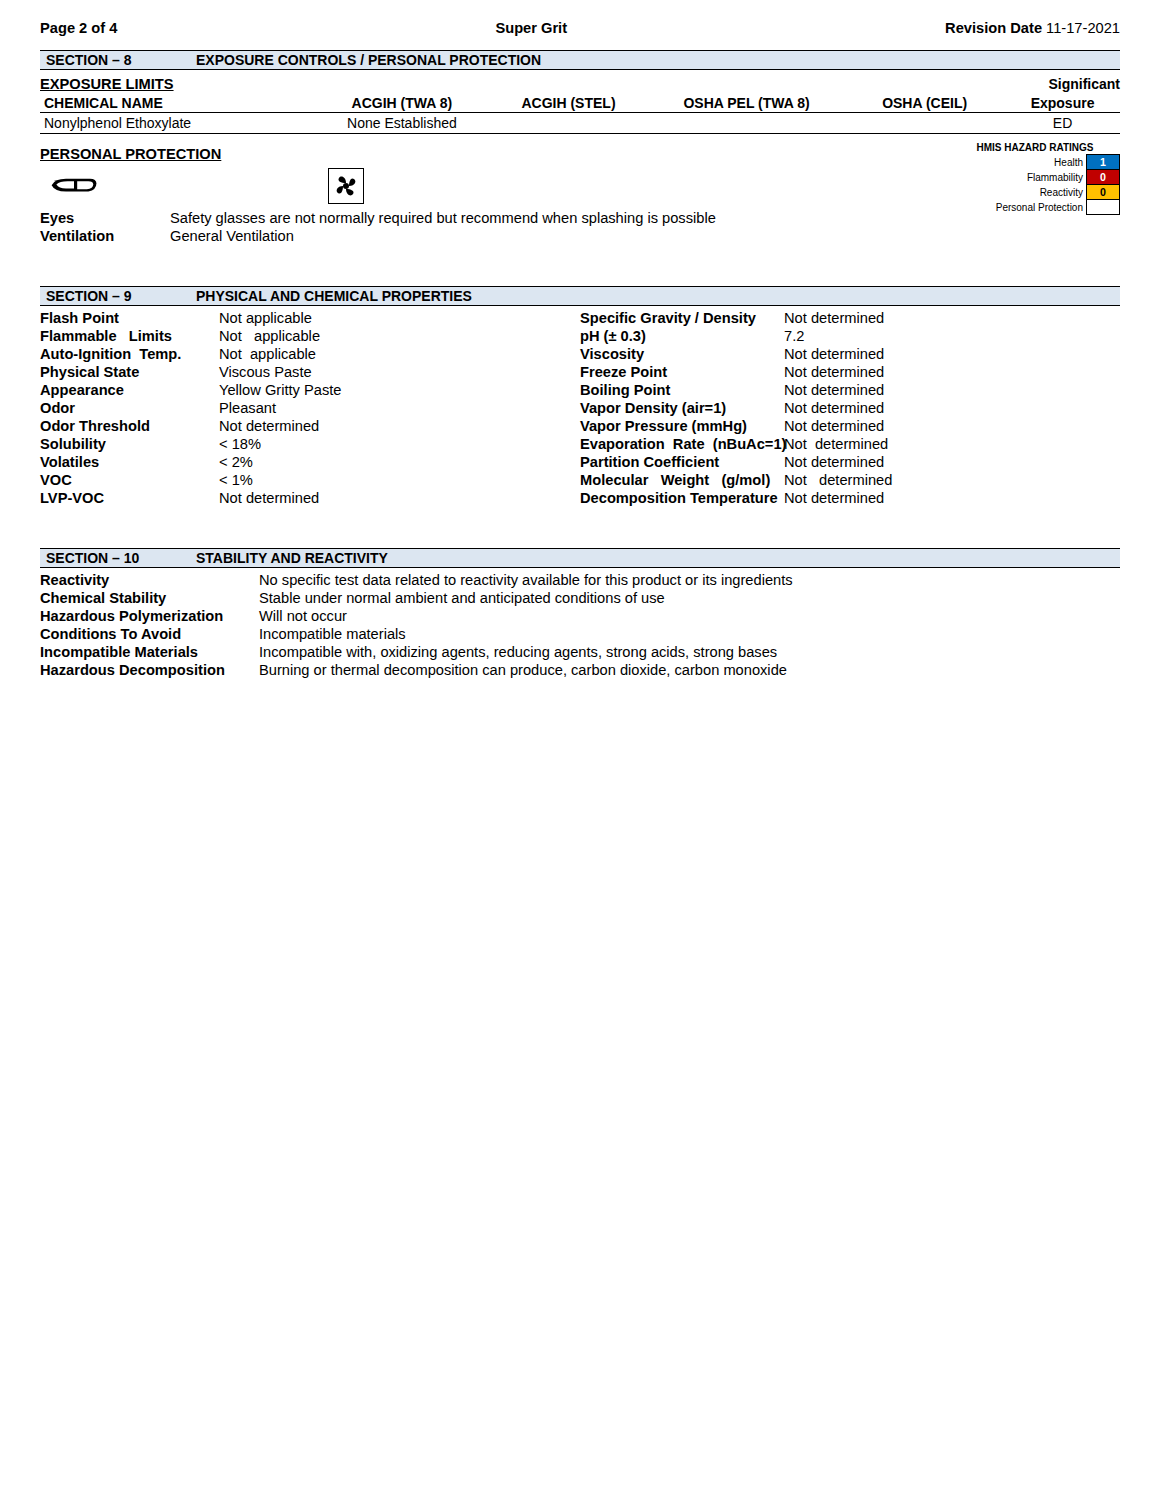Page 2 of 4
Super Grit
Revision Date 11-17-2021
SECTION – 8
EXPOSURE CONTROLS / PERSONAL PROTECTION
EXPOSURE LIMITS
Significant
| CHEMICAL NAME | ACGIH (TWA 8) | ACGIH (STEL) | OSHA PEL (TWA 8) | OSHA (CEIL) | Exposure |
| --- | --- | --- | --- | --- | --- |
| Nonylphenol Ethoxylate | None Established | | | | ED |
PERSONAL PROTECTION
Eyes
Safety glasses are not normally required but recommend when splashing is possible
Ventilation
General Ventilation
HMIS HAZARD RATINGS
| Health | 1 |
| Flammability | 0 |
| Reactivity | 0 |
| Personal Protection | |
SECTION – 9
PHYSICAL AND CHEMICAL PROPERTIES
Flash Point
Not applicable
Flammable Limits
Not applicable
Auto-Ignition Temp.
Not applicable
Physical State
Viscous Paste
Appearance
Yellow Gritty Paste
Odor
Pleasant
Odor Threshold
Not determined
Solubility
< 18%
Volatiles
< 2%
VOC
< 1%
LVP-VOC
Not determined
Specific Gravity / Density
Not determined
pH (± 0.3)
7.2
Viscosity
Not determined
Freeze Point
Not determined
Boiling Point
Not determined
Vapor Density (air=1)
Not determined
Vapor Pressure (mmHg)
Not determined
Evaporation Rate (nBuAc=1)
Not determined
Partition Coefficient
Not determined
Molecular Weight (g/mol)
Not determined
Decomposition Temperature
Not determined
SECTION – 10
STABILITY AND REACTIVITY
Reactivity
No specific test data related to reactivity available for this product or its ingredients
Chemical Stability
Stable under normal ambient and anticipated conditions of use
Hazardous Polymerization
Will not occur
Conditions To Avoid
Incompatible materials
Incompatible Materials
Incompatible with, oxidizing agents, reducing agents, strong acids, strong bases
Hazardous Decomposition
Burning or thermal decomposition can produce, carbon dioxide, carbon monoxide